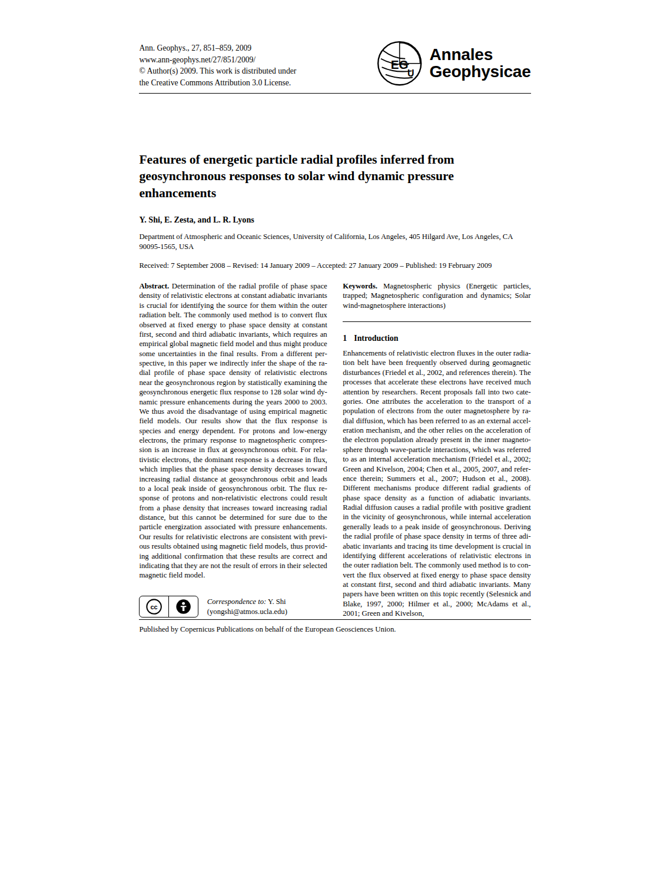Ann. Geophys., 27, 851–859, 2009
www.ann-geophys.net/27/851/2009/
© Author(s) 2009. This work is distributed under
the Creative Commons Attribution 3.0 License.
EG U
Annales Geophysicae
Features of energetic particle radial profiles inferred from
geosynchronous responses to solar wind dynamic pressure
enhancements
Y. Shi, E. Zesta, and L. R. Lyons
Department of Atmospheric and Oceanic Sciences, University of California, Los Angeles, 405 Hilgard Ave, Los Angeles, CA 90095-1565, USA
Received: 7 September 2008 – Revised: 14 January 2009 – Accepted: 27 January 2009 – Published: 19 February 2009
Abstract. Determination of the radial profile of phase space density of relativistic electrons at constant adiabatic invariants is crucial for identifying the source for them within the outer radiation belt. The commonly used method is to convert flux observed at fixed energy to phase space density at constant first, second and third adiabatic invariants, which requires an empirical global magnetic field model and thus might produce some uncertainties in the final results. From a different perspective, in this paper we indirectly infer the shape of the radial profile of phase space density of relativistic electrons near the geosynchronous region by statistically examining the geosynchronous energetic flux response to 128 solar wind dynamic pressure enhancements during the years 2000 to 2003. We thus avoid the disadvantage of using empirical magnetic field models. Our results show that the flux response is species and energy dependent. For protons and low-energy electrons, the primary response to magnetospheric compression is an increase in flux at geosynchronous orbit. For relativistic electrons, the dominant response is a decrease in flux, which implies that the phase space density decreases toward increasing radial distance at geosynchronous orbit and leads to a local peak inside of geosynchronous orbit. The flux response of protons and non-relativistic electrons could result from a phase density that increases toward increasing radial distance, but this cannot be determined for sure due to the particle energization associated with pressure enhancements. Our results for relativistic electrons are consistent with previous results obtained using magnetic field models, thus providing additional confirmation that these results are correct and indicating that they are not the result of errors in their selected magnetic field model.
cc
Correspondence to: Y. Shi
(yongshi@atmos.ucla.edu)
Keywords. Magnetospheric physics (Energetic particles, trapped; Magnetospheric configuration and dynamics; Solar wind-magnetosphere interactions)
1 Introduction
Enhancements of relativistic electron fluxes in the outer radiation belt have been frequently observed during geomagnetic disturbances (Friedel et al., 2002, and references therein). The processes that accelerate these electrons have received much attention by researchers. Recent proposals fall into two categories. One attributes the acceleration to the transport of a population of electrons from the outer magnetosphere by radial diffusion, which has been referred to as an external acceleration mechanism, and the other relies on the acceleration of the electron population already present in the inner magnetosphere through wave-particle interactions, which was referred to as an internal acceleration mechanism (Friedel et al., 2002; Green and Kivelson, 2004; Chen et al., 2005, 2007, and reference therein; Summers et al., 2007; Hudson et al., 2008). Different mechanisms produce different radial gradients of phase space density as a function of adiabatic invariants. Radial diffusion causes a radial profile with positive gradient in the vicinity of geosynchronous, while internal acceleration generally leads to a peak inside of geosynchronous. Deriving the radial profile of phase space density in terms of three adiabatic invariants and tracing its time development is crucial in identifying different accelerations of relativistic electrons in the outer radiation belt. The commonly used method is to convert the flux observed at fixed energy to phase space density at constant first, second and third adiabatic invariants. Many papers have been written on this topic recently (Selesnick and Blake, 1997, 2000; Hilmer et al., 2000; McAdams et al., 2001; Green and Kivelson,
Published by Copernicus Publications on behalf of the European Geosciences Union.